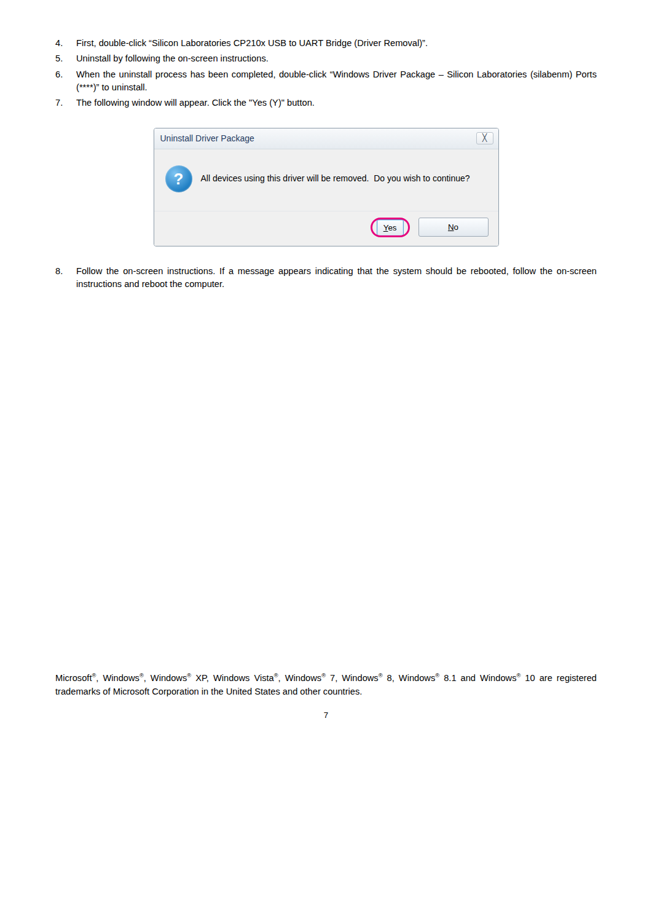4. First, double-click “Silicon Laboratories CP210x USB to UART Bridge (Driver Removal)”.
5. Uninstall by following the on-screen instructions.
6. When the uninstall process has been completed, double-click “Windows Driver Package – Silicon Laboratories (silabenm) Ports (****)” to uninstall.
7. The following window will appear. Click the "Yes (Y)" button.
Uninstall Driver Package
╳
?
All devices using this driver will be removed. Do you wish to continue?
Yes No
8. Follow the on-screen instructions. If a message appears indicating that the system should be rebooted, follow the on-screen instructions and reboot the computer.
Microsoft®, Windows®, Windows® XP, Windows Vista®, Windows® 7, Windows® 8, Windows® 8.1 and Windows® 10 are registered trademarks of Microsoft Corporation in the United States and other countries.
7